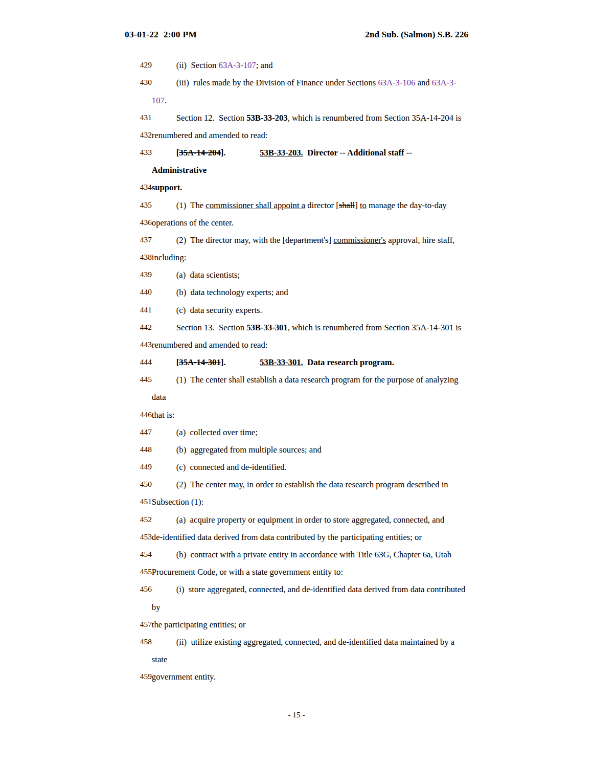03-01-22 2:00 PM
2nd Sub. (Salmon) S.B. 226
| 429 | (ii) Section 63A-3-107 ; and |
| 430 | (iii) rules made by the Division of Finance under Sections 63A-3-106 and 63A-3-107 . |
| 431 | Section 12. Section 53B-33-203 , which is renumbered from Section 35A-14-204 is |
| 432 | renumbered and amended to read: |
| 433 | [ 35A-14-204 ]. 53B-33-203. Director -- Additional staff -- Administrative |
| 434 | support. |
| 435 | (1) The commissioner shall appoint a director [ shall ] to manage the day-to-day |
| 436 | operations of the center. |
| 437 | (2) The director may, with the [ department's ] commissioner's approval, hire staff, |
| 438 | including: |
| 439 | (a) data scientists; |
| 440 | (b) data technology experts; and |
| 441 | (c) data security experts. |
| 442 | Section 13. Section 53B-33-301 , which is renumbered from Section 35A-14-301 is |
| 443 | renumbered and amended to read: |
| 444 | [ 35A-14-301 ]. 53B-33-301. Data research program. |
| 445 | (1) The center shall establish a data research program for the purpose of analyzing data |
| 446 | that is: |
| 447 | (a) collected over time; |
| 448 | (b) aggregated from multiple sources; and |
| 449 | (c) connected and de-identified. |
| 450 | (2) The center may, in order to establish the data research program described in |
| 451 | Subsection (1): |
| 452 | (a) acquire property or equipment in order to store aggregated, connected, and |
| 453 | de-identified data derived from data contributed by the participating entities; or |
| 454 | (b) contract with a private entity in accordance with Title 63G, Chapter 6a, Utah |
| 455 | Procurement Code, or with a state government entity to: |
| 456 | (i) store aggregated, connected, and de-identified data derived from data contributed by |
| 457 | the participating entities; or |
| 458 | (ii) utilize existing aggregated, connected, and de-identified data maintained by a state |
| 459 | government entity. |
- 15 -